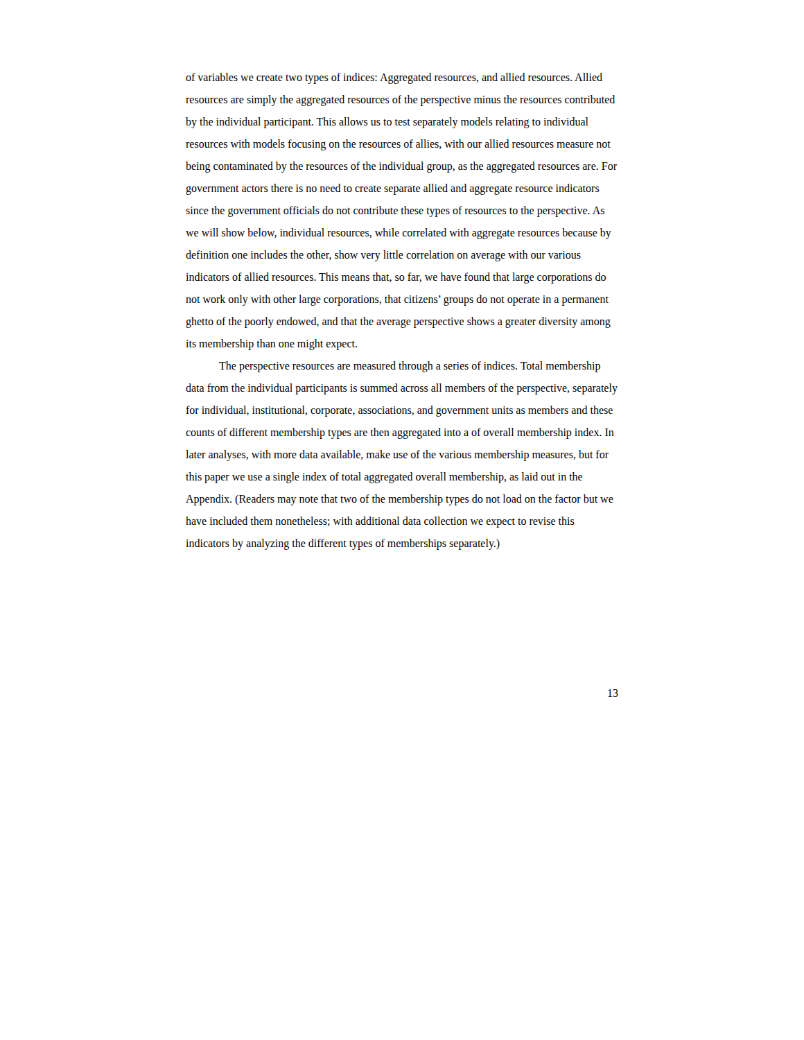of variables we create two types of indices: Aggregated resources, and allied resources. Allied resources are simply the aggregated resources of the perspective minus the resources contributed by the individual participant. This allows us to test separately models relating to individual resources with models focusing on the resources of allies, with our allied resources measure not being contaminated by the resources of the individual group, as the aggregated resources are. For government actors there is no need to create separate allied and aggregate resource indicators since the government officials do not contribute these types of resources to the perspective. As we will show below, individual resources, while correlated with aggregate resources because by definition one includes the other, show very little correlation on average with our various indicators of allied resources. This means that, so far, we have found that large corporations do not work only with other large corporations, that citizens’ groups do not operate in a permanent ghetto of the poorly endowed, and that the average perspective shows a greater diversity among its membership than one might expect.
The perspective resources are measured through a series of indices. Total membership data from the individual participants is summed across all members of the perspective, separately for individual, institutional, corporate, associations, and government units as members and these counts of different membership types are then aggregated into a of overall membership index. In later analyses, with more data available, make use of the various membership measures, but for this paper we use a single index of total aggregated overall membership, as laid out in the Appendix. (Readers may note that two of the membership types do not load on the factor but we have included them nonetheless; with additional data collection we expect to revise this indicators by analyzing the different types of memberships separately.)
13